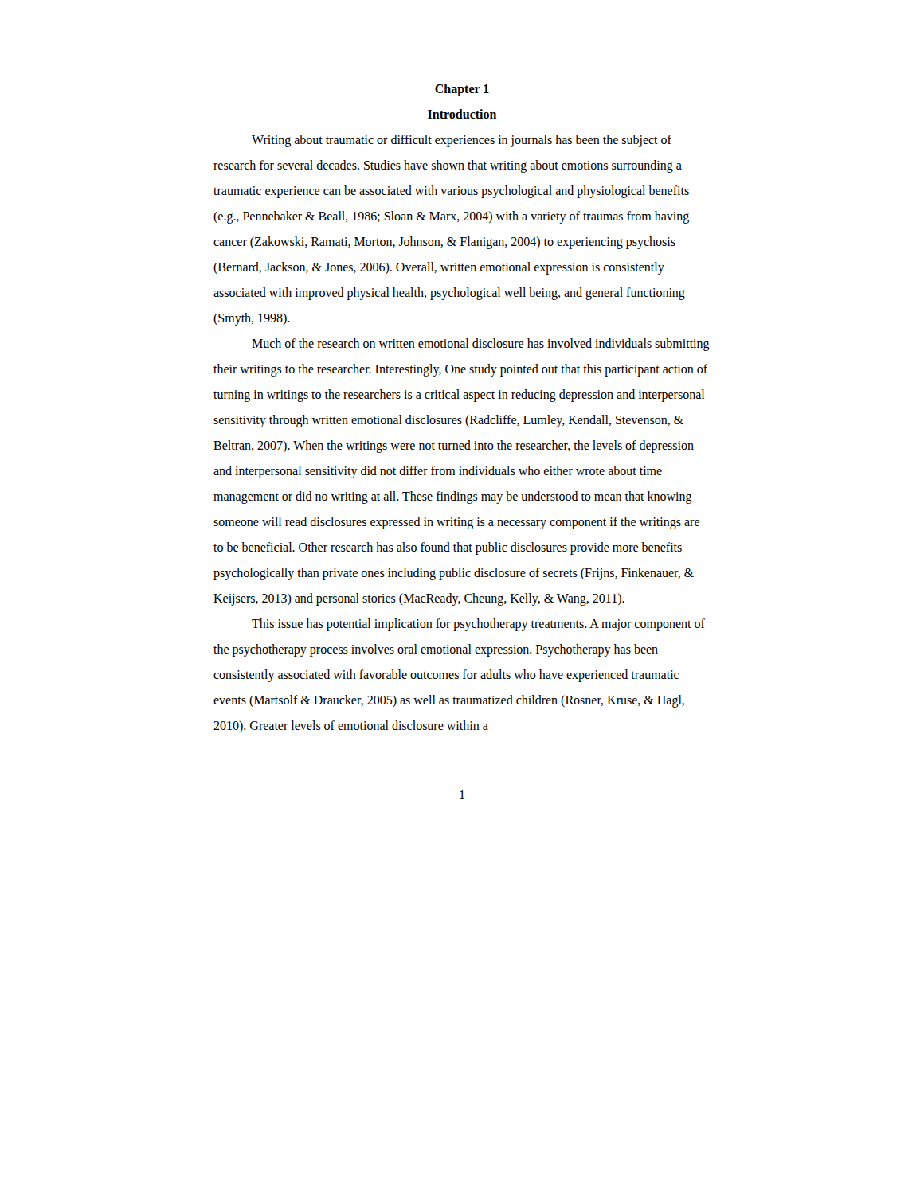Chapter 1
Introduction
Writing about traumatic or difficult experiences in journals has been the subject of research for several decades. Studies have shown that writing about emotions surrounding a traumatic experience can be associated with various psychological and physiological benefits (e.g., Pennebaker & Beall, 1986; Sloan & Marx, 2004) with a variety of traumas from having cancer (Zakowski, Ramati, Morton, Johnson, & Flanigan, 2004) to experiencing psychosis (Bernard, Jackson, & Jones, 2006). Overall, written emotional expression is consistently associated with improved physical health, psychological well being, and general functioning (Smyth, 1998).
Much of the research on written emotional disclosure has involved individuals submitting their writings to the researcher. Interestingly, One study pointed out that this participant action of turning in writings to the researchers is a critical aspect in reducing depression and interpersonal sensitivity through written emotional disclosures (Radcliffe, Lumley, Kendall, Stevenson, & Beltran, 2007). When the writings were not turned into the researcher, the levels of depression and interpersonal sensitivity did not differ from individuals who either wrote about time management or did no writing at all. These findings may be understood to mean that knowing someone will read disclosures expressed in writing is a necessary component if the writings are to be beneficial. Other research has also found that public disclosures provide more benefits psychologically than private ones including public disclosure of secrets (Frijns, Finkenauer, & Keijsers, 2013) and personal stories (MacReady, Cheung, Kelly, & Wang, 2011).
This issue has potential implication for psychotherapy treatments. A major component of the psychotherapy process involves oral emotional expression. Psychotherapy has been consistently associated with favorable outcomes for adults who have experienced traumatic events (Martsolf & Draucker, 2005) as well as traumatized children (Rosner, Kruse, & Hagl, 2010). Greater levels of emotional disclosure within a
1